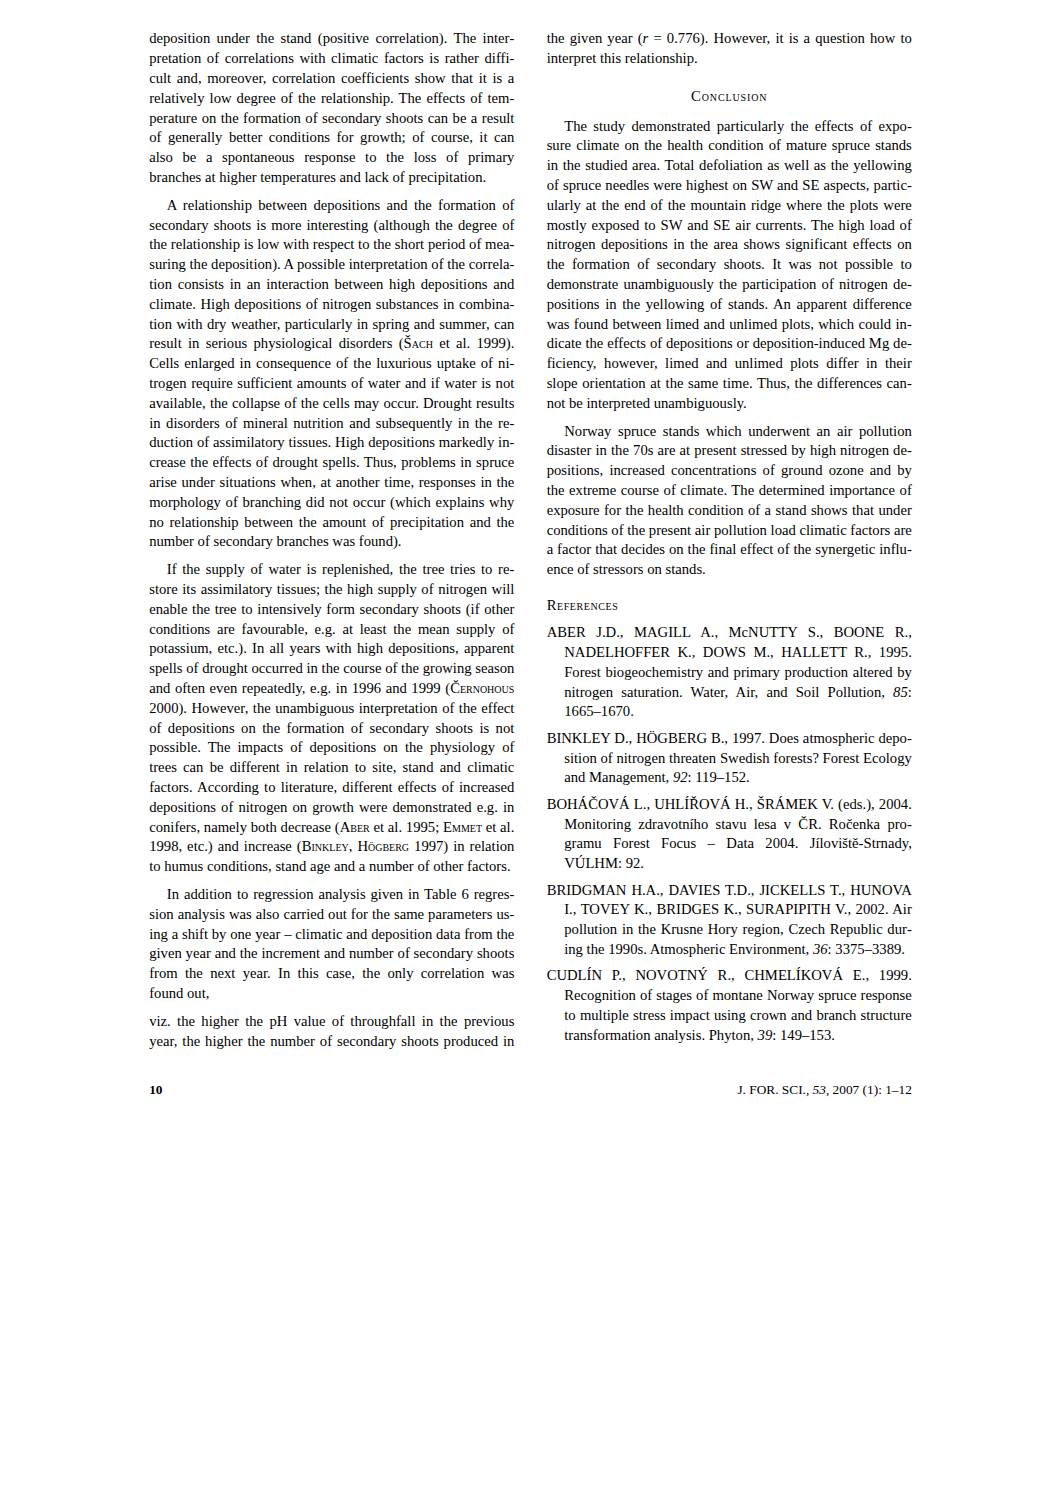deposition under the stand (positive correlation). The interpretation of correlations with climatic factors is rather difficult and, moreover, correlation coefficients show that it is a relatively low degree of the relationship. The effects of temperature on the formation of secondary shoots can be a result of generally better conditions for growth; of course, it can also be a spontaneous response to the loss of primary branches at higher temperatures and lack of precipitation.
A relationship between depositions and the formation of secondary shoots is more interesting (although the degree of the relationship is low with respect to the short period of measuring the deposition). A possible interpretation of the correlation consists in an interaction between high depositions and climate. High depositions of nitrogen substances in combination with dry weather, particularly in spring and summer, can result in serious physiological disorders (Šach et al. 1999). Cells enlarged in consequence of the luxurious uptake of nitrogen require sufficient amounts of water and if water is not available, the collapse of the cells may occur. Drought results in disorders of mineral nutrition and subsequently in the reduction of assimilatory tissues. High depositions markedly increase the effects of drought spells. Thus, problems in spruce arise under situations when, at another time, responses in the morphology of branching did not occur (which explains why no relationship between the amount of precipitation and the number of secondary branches was found).
If the supply of water is replenished, the tree tries to restore its assimilatory tissues; the high supply of nitrogen will enable the tree to intensively form secondary shoots (if other conditions are favourable, e.g. at least the mean supply of potassium, etc.). In all years with high depositions, apparent spells of drought occurred in the course of the growing season and often even repeatedly, e.g. in 1996 and 1999 (Černohous 2000). However, the unambiguous interpretation of the effect of depositions on the formation of secondary shoots is not possible. The impacts of depositions on the physiology of trees can be different in relation to site, stand and climatic factors. According to literature, different effects of increased depositions of nitrogen on growth were demonstrated e.g. in conifers, namely both decrease (Aber et al. 1995; Emmet et al. 1998, etc.) and increase (Binkley, Högberg 1997) in relation to humus conditions, stand age and a number of other factors.
In addition to regression analysis given in Table 6 regression analysis was also carried out for the same parameters using a shift by one year – climatic and deposition data from the given year and the increment and number of secondary shoots from the next year. In this case, the only correlation was found out,
viz. the higher the pH value of throughfall in the previous year, the higher the number of secondary shoots produced in the given year (r = 0.776). However, it is a question how to interpret this relationship.
Conclusion
The study demonstrated particularly the effects of exposure climate on the health condition of mature spruce stands in the studied area. Total defoliation as well as the yellowing of spruce needles were highest on SW and SE aspects, particularly at the end of the mountain ridge where the plots were mostly exposed to SW and SE air currents. The high load of nitrogen depositions in the area shows significant effects on the formation of secondary shoots. It was not possible to demonstrate unambiguously the participation of nitrogen depositions in the yellowing of stands. An apparent difference was found between limed and unlimed plots, which could indicate the effects of depositions or deposition-induced Mg deficiency, however, limed and unlimed plots differ in their slope orientation at the same time. Thus, the differences cannot be interpreted unambiguously.
Norway spruce stands which underwent an air pollution disaster in the 70s are at present stressed by high nitrogen depositions, increased concentrations of ground ozone and by the extreme course of climate. The determined importance of exposure for the health condition of a stand shows that under conditions of the present air pollution load climatic factors are a factor that decides on the final effect of the synergetic influence of stressors on stands.
References
ABER J.D., MAGILL A., McNUTTY S., BOONE R., NADELHOFFER K., DOWS M., HALLETT R., 1995. Forest biogeochemistry and primary production altered by nitrogen saturation. Water, Air, and Soil Pollution, 85: 1665–1670.
BINKLEY D., HÖGBERG B., 1997. Does atmospheric deposition of nitrogen threaten Swedish forests? Forest Ecology and Management, 92: 119–152.
BOHÁČOVÁ L., UHLÍŘOVÁ H., ŠRÁMEK V. (eds.), 2004. Monitoring zdravotního stavu lesa v ČR. Ročenka programu Forest Focus – Data 2004. Jíloviště-Strnady, VÚLHM: 92.
BRIDGMAN H.A., DAVIES T.D., JICKELLS T., HUNOVA I., TOVEY K., BRIDGES K., SURAPIPITH V., 2002. Air pollution in the Krusne Hory region, Czech Republic during the 1990s. Atmospheric Environment, 36: 3375–3389.
CUDLÍN P., NOVOTNÝ R., CHMELÍKOVÁ E., 1999. Recognition of stages of montane Norway spruce response to multiple stress impact using crown and branch structure transformation analysis. Phyton, 39: 149–153.
10 J. FOR. SCI., 53, 2007 (1): 1–12